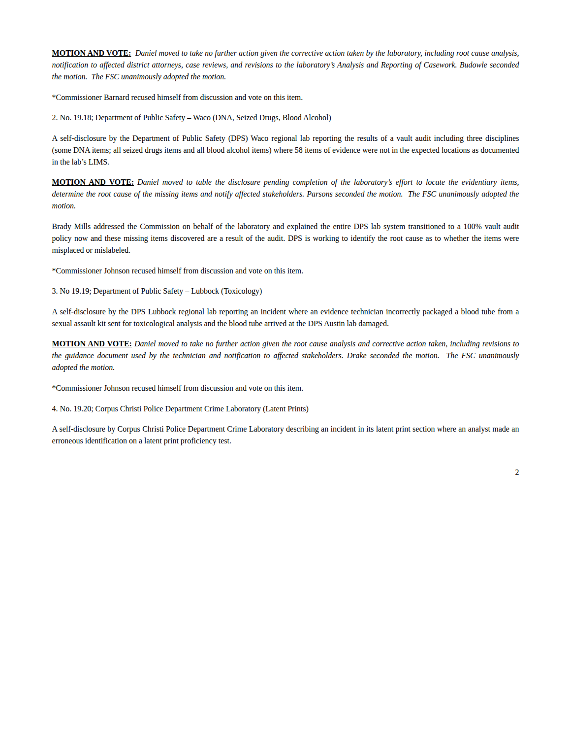MOTION AND VOTE: Daniel moved to take no further action given the corrective action taken by the laboratory, including root cause analysis, notification to affected district attorneys, case reviews, and revisions to the laboratory’s Analysis and Reporting of Casework. Budowle seconded the motion. The FSC unanimously adopted the motion.
*Commissioner Barnard recused himself from discussion and vote on this item.
2. No. 19.18; Department of Public Safety – Waco (DNA, Seized Drugs, Blood Alcohol)
A self-disclosure by the Department of Public Safety (DPS) Waco regional lab reporting the results of a vault audit including three disciplines (some DNA items; all seized drugs items and all blood alcohol items) where 58 items of evidence were not in the expected locations as documented in the lab’s LIMS.
MOTION AND VOTE: Daniel moved to table the disclosure pending completion of the laboratory’s effort to locate the evidentiary items, determine the root cause of the missing items and notify affected stakeholders. Parsons seconded the motion. The FSC unanimously adopted the motion.
Brady Mills addressed the Commission on behalf of the laboratory and explained the entire DPS lab system transitioned to a 100% vault audit policy now and these missing items discovered are a result of the audit. DPS is working to identify the root cause as to whether the items were misplaced or mislabeled.
*Commissioner Johnson recused himself from discussion and vote on this item.
3. No 19.19; Department of Public Safety – Lubbock (Toxicology)
A self-disclosure by the DPS Lubbock regional lab reporting an incident where an evidence technician incorrectly packaged a blood tube from a sexual assault kit sent for toxicological analysis and the blood tube arrived at the DPS Austin lab damaged.
MOTION AND VOTE: Daniel moved to take no further action given the root cause analysis and corrective action taken, including revisions to the guidance document used by the technician and notification to affected stakeholders. Drake seconded the motion. The FSC unanimously adopted the motion.
*Commissioner Johnson recused himself from discussion and vote on this item.
4. No. 19.20; Corpus Christi Police Department Crime Laboratory (Latent Prints)
A self-disclosure by Corpus Christi Police Department Crime Laboratory describing an incident in its latent print section where an analyst made an erroneous identification on a latent print proficiency test.
2